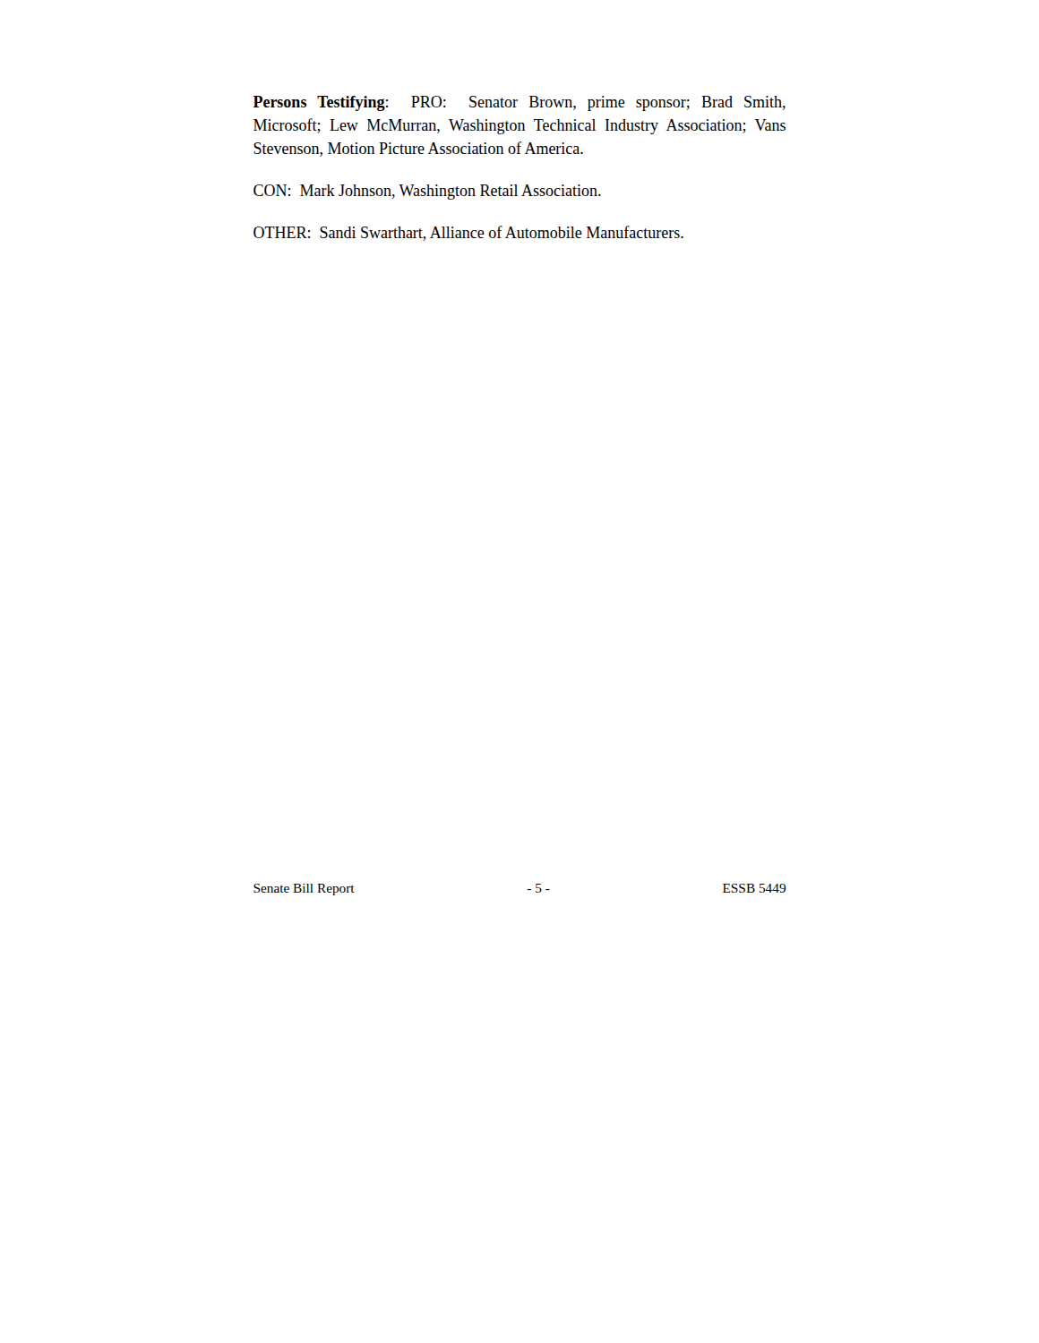Persons Testifying: PRO: Senator Brown, prime sponsor; Brad Smith, Microsoft; Lew McMurran, Washington Technical Industry Association; Vans Stevenson, Motion Picture Association of America.
CON: Mark Johnson, Washington Retail Association.
OTHER: Sandi Swarthart, Alliance of Automobile Manufacturers.
Senate Bill Report
- 5 -
ESSB 5449